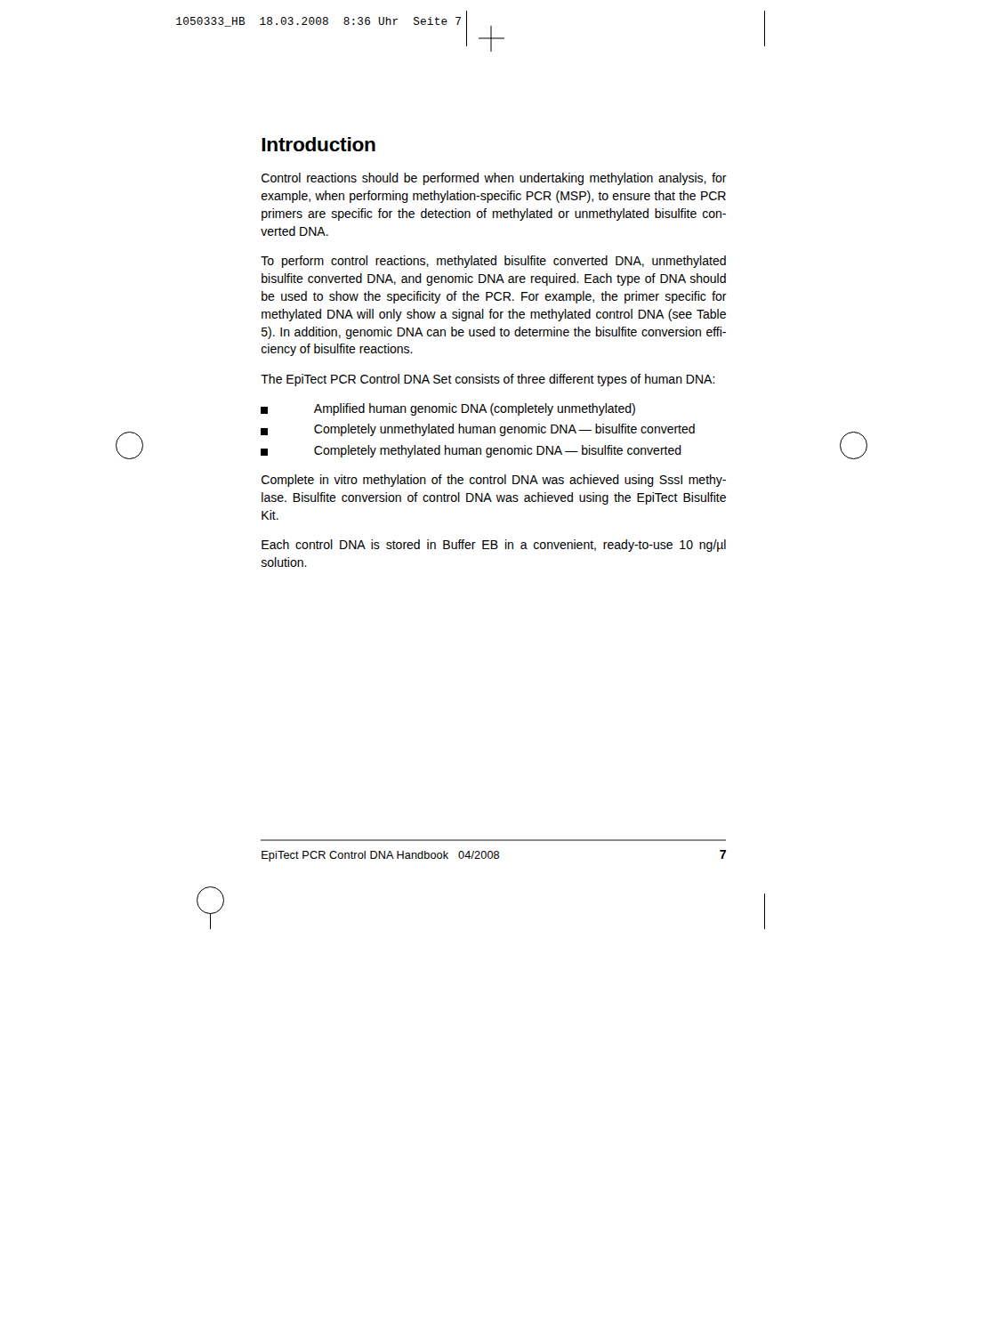1050333_HB 18.03.2008 8:36 Uhr Seite 7
Introduction
Control reactions should be performed when undertaking methylation analysis, for example, when performing methylation-specific PCR (MSP), to ensure that the PCR primers are specific for the detection of methylated or unmethylated bisulfite converted DNA.
To perform control reactions, methylated bisulfite converted DNA, unmethylated bisulfite converted DNA, and genomic DNA are required. Each type of DNA should be used to show the specificity of the PCR. For example, the primer specific for methylated DNA will only show a signal for the methylated control DNA (see Table 5). In addition, genomic DNA can be used to determine the bisulfite conversion efficiency of bisulfite reactions.
The EpiTect PCR Control DNA Set consists of three different types of human DNA:
Amplified human genomic DNA (completely unmethylated)
Completely unmethylated human genomic DNA — bisulfite converted
Completely methylated human genomic DNA — bisulfite converted
Complete in vitro methylation of the control DNA was achieved using SssI methylase. Bisulfite conversion of control DNA was achieved using the EpiTect Bisulfite Kit.
Each control DNA is stored in Buffer EB in a convenient, ready-to-use 10 ng/µl solution.
EpiTect PCR Control DNA Handbook 04/2008 7